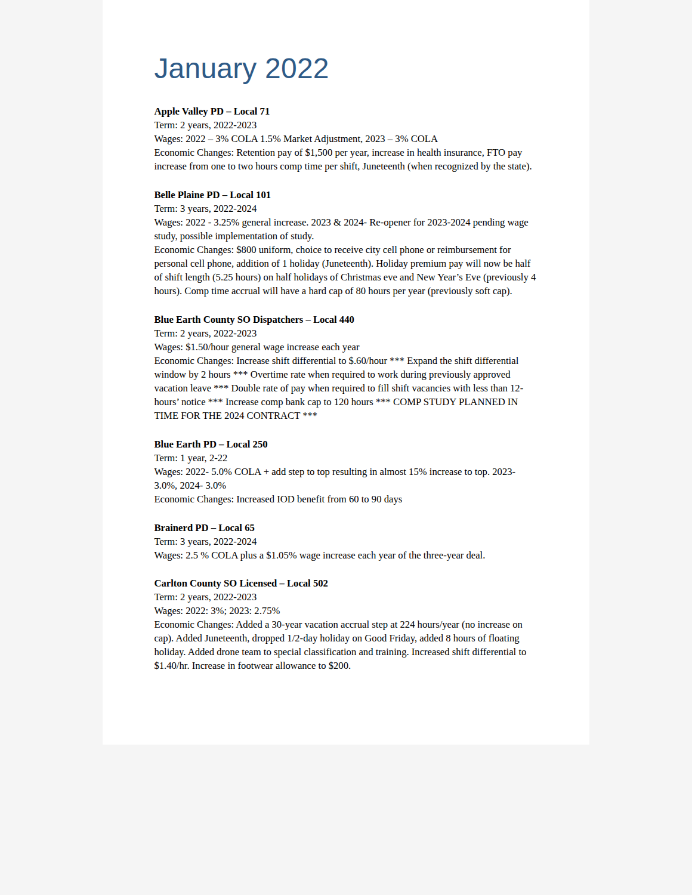January 2022
Apple Valley PD – Local 71
Term: 2 years, 2022-2023
Wages: 2022 – 3% COLA 1.5% Market Adjustment, 2023 – 3% COLA
Economic Changes: Retention pay of $1,500 per year, increase in health insurance, FTO pay increase from one to two hours comp time per shift, Juneteenth (when recognized by the state).
Belle Plaine PD – Local 101
Term: 3 years, 2022-2024
Wages: 2022 - 3.25% general increase. 2023 & 2024- Re-opener for 2023-2024 pending wage study, possible implementation of study.
Economic Changes: $800 uniform, choice to receive city cell phone or reimbursement for personal cell phone, addition of 1 holiday (Juneteenth). Holiday premium pay will now be half of shift length (5.25 hours) on half holidays of Christmas eve and New Year’s Eve (previously 4 hours). Comp time accrual will have a hard cap of 80 hours per year (previously soft cap).
Blue Earth County SO Dispatchers – Local 440
Term: 2 years, 2022-2023
Wages: $1.50/hour general wage increase each year
Economic Changes: Increase shift differential to $.60/hour *** Expand the shift differential window by 2 hours *** Overtime rate when required to work during previously approved vacation leave *** Double rate of pay when required to fill shift vacancies with less than 12-hours’ notice *** Increase comp bank cap to 120 hours *** COMP STUDY PLANNED IN TIME FOR THE 2024 CONTRACT ***
Blue Earth PD – Local 250
Term: 1 year, 2-22
Wages: 2022- 5.0% COLA + add step to top resulting in almost 15% increase to top. 2023- 3.0%, 2024- 3.0%
Economic Changes: Increased IOD benefit from 60 to 90 days
Brainerd PD – Local 65
Term: 3 years, 2022-2024
Wages: 2.5 % COLA plus a $1.05% wage increase each year of the three-year deal.
Carlton County SO Licensed – Local 502
Term: 2 years, 2022-2023
Wages: 2022: 3%; 2023: 2.75%
Economic Changes: Added a 30-year vacation accrual step at 224 hours/year (no increase on cap). Added Juneteenth, dropped 1/2-day holiday on Good Friday, added 8 hours of floating holiday. Added drone team to special classification and training. Increased shift differential to $1.40/hr. Increase in footwear allowance to $200.